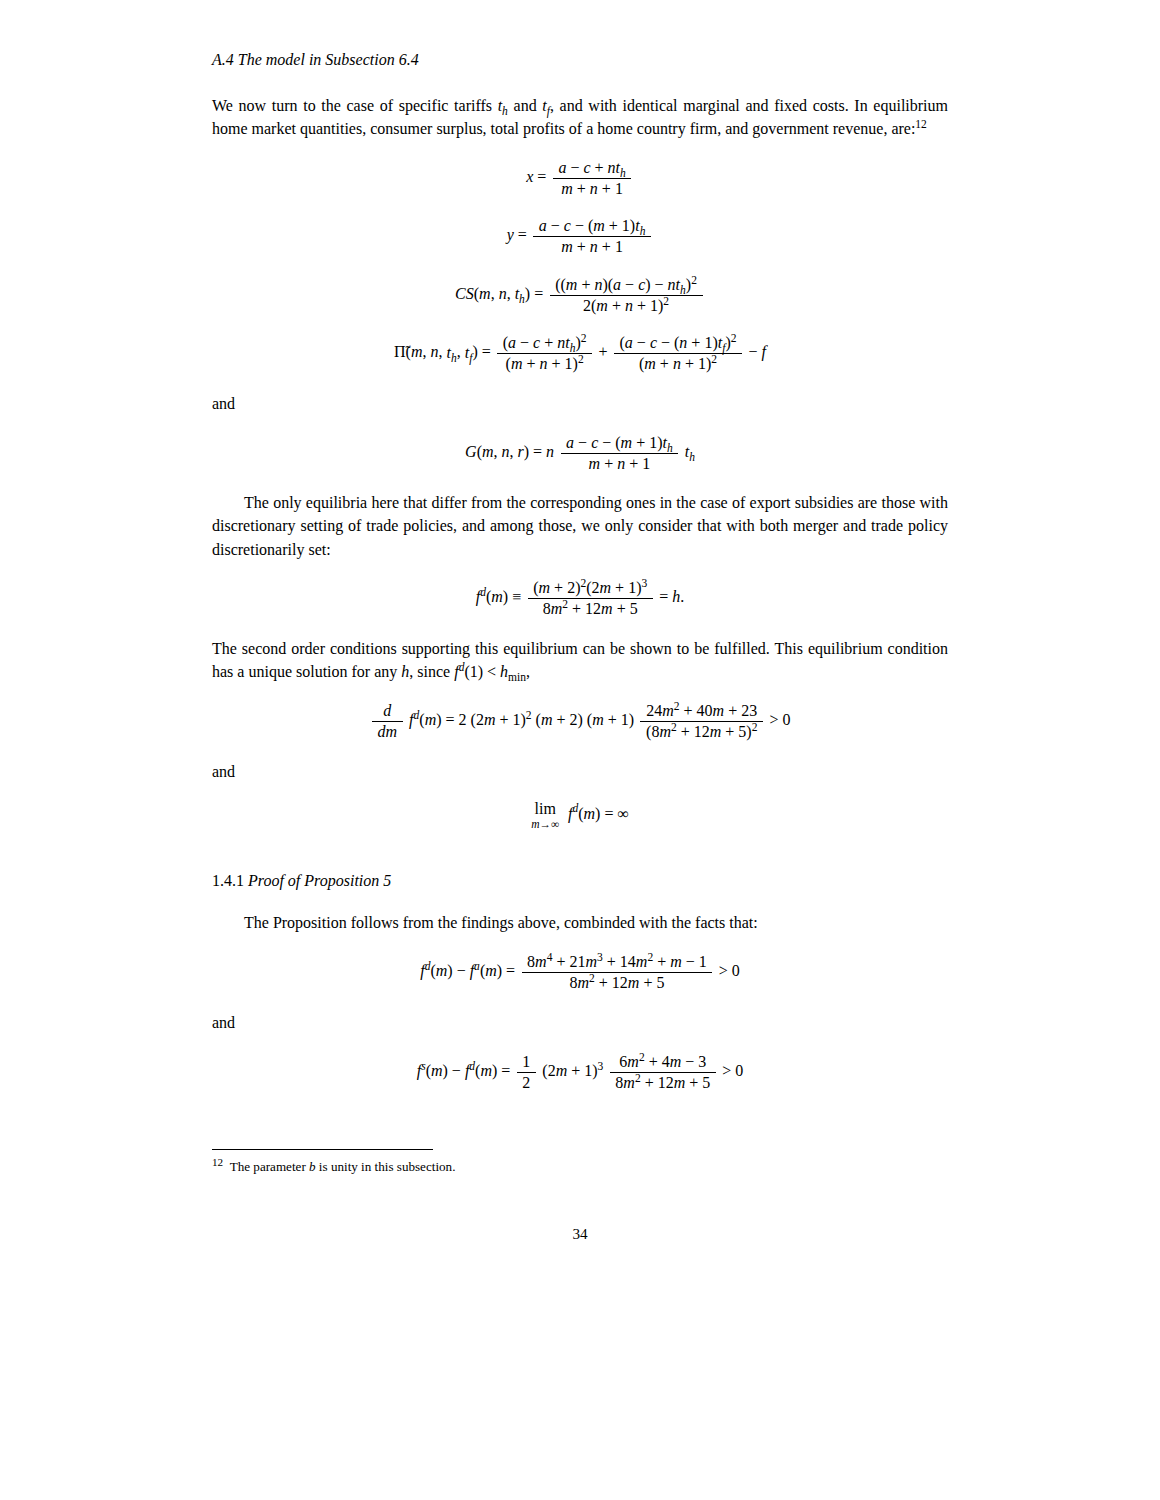A.4 The model in Subsection 6.4
We now turn to the case of specific tariffs th and tf, and with identical marginal and fixed costs. In equilibrium home market quantities, consumer surplus, total profits of a home country firm, and government revenue, are:12
x = a − c + nth m + n + 1
y = a − c − (m + 1)th m + n + 1
CS(m, n, th) = ((m + n)(a − c) − nth)2 2(m + n + 1)2
Π̃(m, n, th, tf) = (a − c + nth)2 (m + n + 1)2 + (a − c − (n + 1)tf)2 (m + n + 1)2 − f
and
G(m, n, r) = n a − c − (m + 1)th m + n + 1 th
The only equilibria here that differ from the corresponding ones in the case of export subsidies are those with discretionary setting of trade policies, and among those, we only consider that with both merger and trade policy discretionarily set:
fd(m) ≡ (m + 2)2(2m + 1)3 8m2 + 12m + 5 = h.
The second order conditions supporting this equilibrium can be shown to be fulfilled. This equilibrium condition has a unique solution for any h, since fd(1) < hmin,
d dm fd(m) = 2 (2m + 1)2 (m + 2) (m + 1) 24m2 + 40m + 23 (8m2 + 12m + 5)2 > 0
and
lim m→∞ fd(m) = ∞
1.4.1 Proof of Proposition 5
The Proposition follows from the findings above, combinded with the facts that:
fd(m) − fa(m) = 8m4 + 21m3 + 14m2 + m − 1 8m2 + 12m + 5 > 0
and
fs(m) − fd(m) = 1 2 (2m + 1)3 6m2 + 4m − 3 8m2 + 12m + 5 > 0
12 The parameter b is unity in this subsection.
34